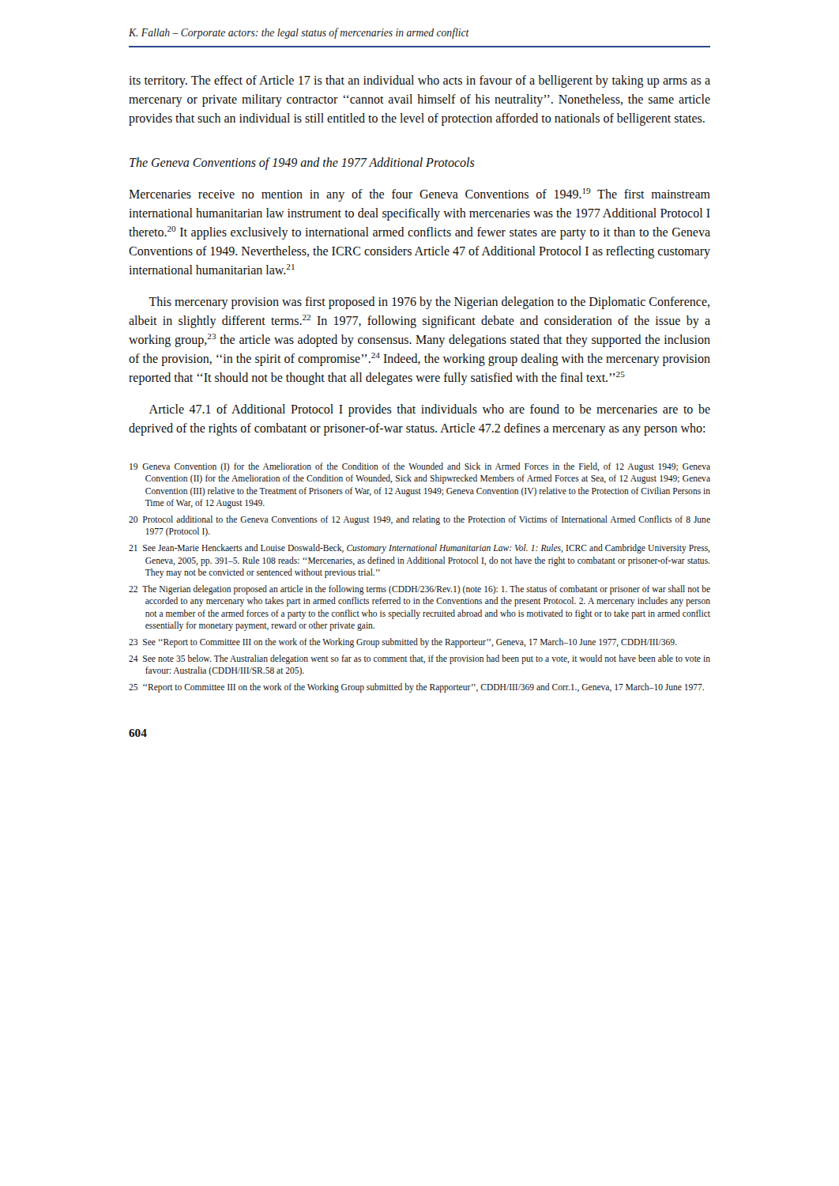K. Fallah – Corporate actors: the legal status of mercenaries in armed conflict
its territory. The effect of Article 17 is that an individual who acts in favour of a belligerent by taking up arms as a mercenary or private military contractor ‘‘cannot avail himself of his neutrality’’. Nonetheless, the same article provides that such an individual is still entitled to the level of protection afforded to nationals of belligerent states.
The Geneva Conventions of 1949 and the 1977 Additional Protocols
Mercenaries receive no mention in any of the four Geneva Conventions of 1949.19 The first mainstream international humanitarian law instrument to deal specifically with mercenaries was the 1977 Additional Protocol I thereto.20 It applies exclusively to international armed conflicts and fewer states are party to it than to the Geneva Conventions of 1949. Nevertheless, the ICRC considers Article 47 of Additional Protocol I as reflecting customary international humanitarian law.21
This mercenary provision was first proposed in 1976 by the Nigerian delegation to the Diplomatic Conference, albeit in slightly different terms.22 In 1977, following significant debate and consideration of the issue by a working group,23 the article was adopted by consensus. Many delegations stated that they supported the inclusion of the provision, ‘‘in the spirit of compromise’’.24 Indeed, the working group dealing with the mercenary provision reported that ‘‘It should not be thought that all delegates were fully satisfied with the final text.’’25
Article 47.1 of Additional Protocol I provides that individuals who are found to be mercenaries are to be deprived of the rights of combatant or prisoner-of-war status. Article 47.2 defines a mercenary as any person who:
19 Geneva Convention (I) for the Amelioration of the Condition of the Wounded and Sick in Armed Forces in the Field, of 12 August 1949; Geneva Convention (II) for the Amelioration of the Condition of Wounded, Sick and Shipwrecked Members of Armed Forces at Sea, of 12 August 1949; Geneva Convention (III) relative to the Treatment of Prisoners of War, of 12 August 1949; Geneva Convention (IV) relative to the Protection of Civilian Persons in Time of War, of 12 August 1949.
20 Protocol additional to the Geneva Conventions of 12 August 1949, and relating to the Protection of Victims of International Armed Conflicts of 8 June 1977 (Protocol I).
21 See Jean-Marie Henckaerts and Louise Doswald-Beck, Customary International Humanitarian Law: Vol. 1: Rules, ICRC and Cambridge University Press, Geneva, 2005, pp. 391–5. Rule 108 reads: ‘‘Mercenaries, as defined in Additional Protocol I, do not have the right to combatant or prisoner-of-war status. They may not be convicted or sentenced without previous trial.’’
22 The Nigerian delegation proposed an article in the following terms (CDDH/236/Rev.1) (note 16): 1. The status of combatant or prisoner of war shall not be accorded to any mercenary who takes part in armed conflicts referred to in the Conventions and the present Protocol. 2. A mercenary includes any person not a member of the armed forces of a party to the conflict who is specially recruited abroad and who is motivated to fight or to take part in armed conflict essentially for monetary payment, reward or other private gain.
23 See ‘‘Report to Committee III on the work of the Working Group submitted by the Rapporteur’’, Geneva, 17 March–10 June 1977, CDDH/III/369.
24 See note 35 below. The Australian delegation went so far as to comment that, if the provision had been put to a vote, it would not have been able to vote in favour: Australia (CDDH/III/SR.58 at 205).
25‘‘Report to Committee III on the work of the Working Group submitted by the Rapporteur’’, CDDH/III/369 and Corr.1., Geneva, 17 March–10 June 1977.
604